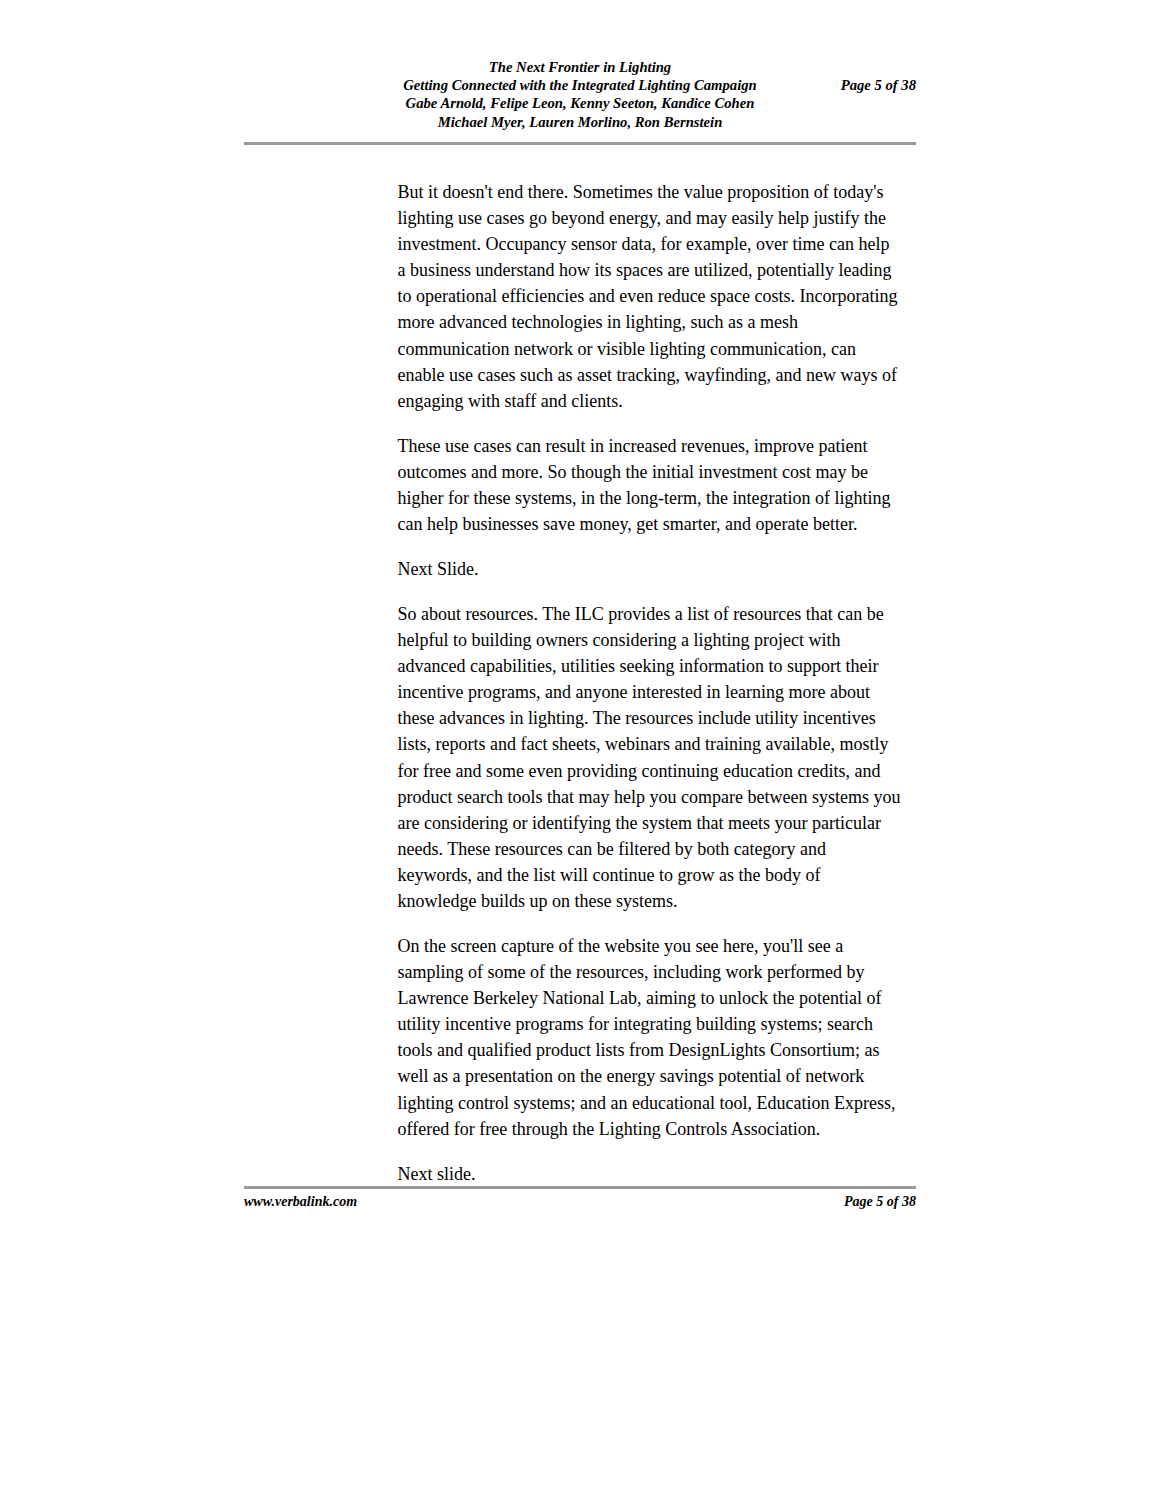Page 5 of 38
The Next Frontier in Lighting
Getting Connected with the Integrated Lighting Campaign
Gabe Arnold, Felipe Leon, Kenny Seeton, Kandice Cohen
Michael Myer, Lauren Morlino, Ron Bernstein
But it doesn't end there. Sometimes the value proposition of today's lighting use cases go beyond energy, and may easily help justify the investment. Occupancy sensor data, for example, over time can help a business understand how its spaces are utilized, potentially leading to operational efficiencies and even reduce space costs. Incorporating more advanced technologies in lighting, such as a mesh communication network or visible lighting communication, can enable use cases such as asset tracking, wayfinding, and new ways of engaging with staff and clients.
These use cases can result in increased revenues, improve patient outcomes and more. So though the initial investment cost may be higher for these systems, in the long-term, the integration of lighting can help businesses save money, get smarter, and operate better.
Next Slide.
So about resources. The ILC provides a list of resources that can be helpful to building owners considering a lighting project with advanced capabilities, utilities seeking information to support their incentive programs, and anyone interested in learning more about these advances in lighting. The resources include utility incentives lists, reports and fact sheets, webinars and training available, mostly for free and some even providing continuing education credits, and product search tools that may help you compare between systems you are considering or identifying the system that meets your particular needs. These resources can be filtered by both category and keywords, and the list will continue to grow as the body of knowledge builds up on these systems.
On the screen capture of the website you see here, you'll see a sampling of some of the resources, including work performed by Lawrence Berkeley National Lab, aiming to unlock the potential of utility incentive programs for integrating building systems; search tools and qualified product lists from DesignLights Consortium; as well as a presentation on the energy savings potential of network lighting control systems; and an educational tool, Education Express, offered for free through the Lighting Controls Association.
Next slide.
www.verbalink.com Page 5 of 38